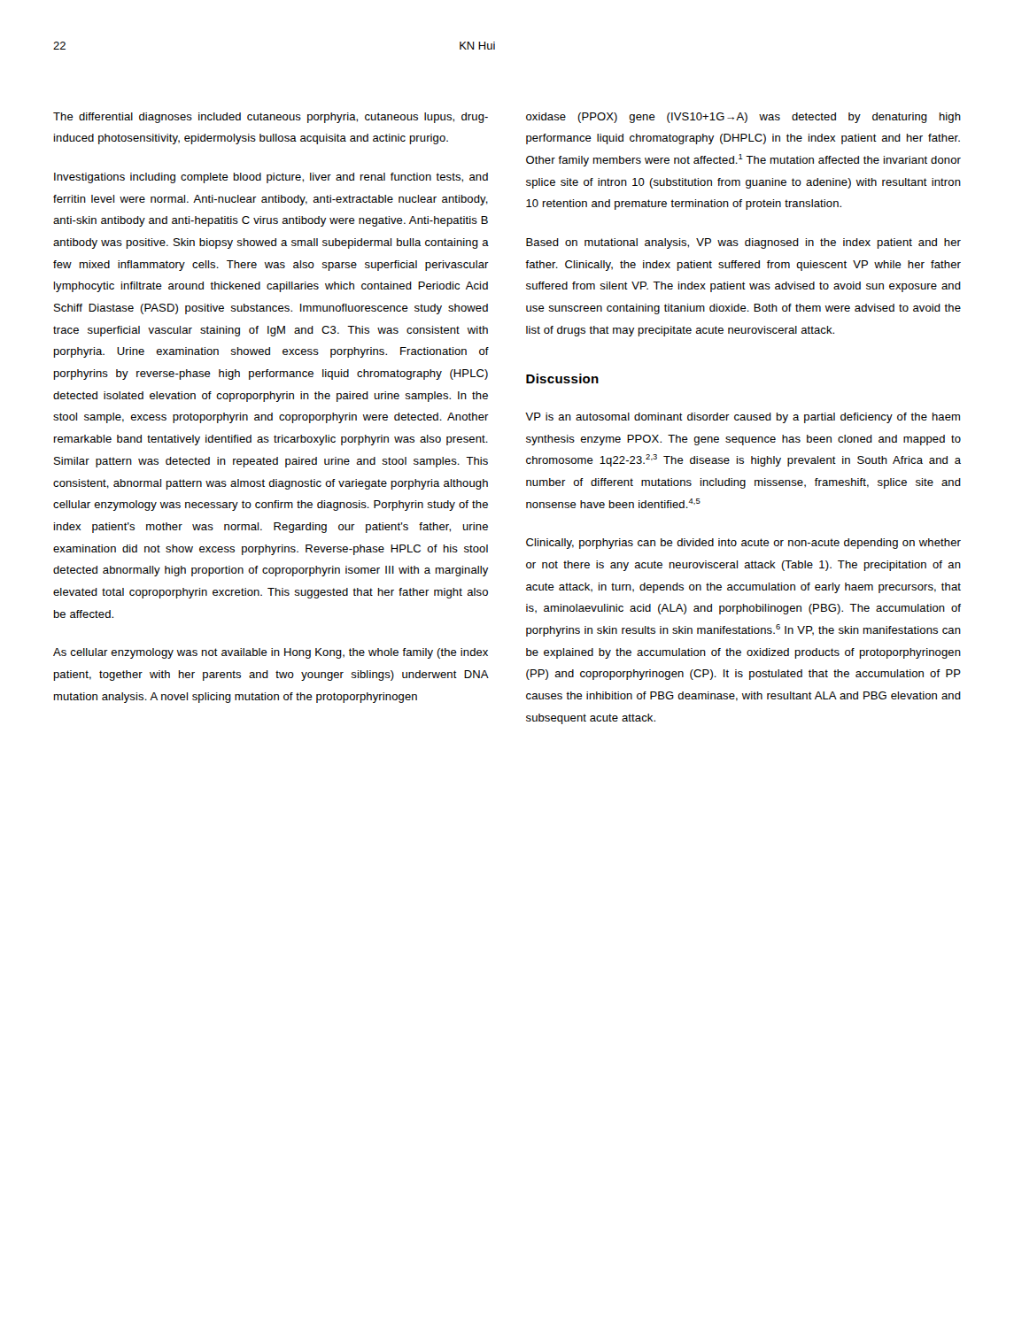22 KN Hui
The differential diagnoses included cutaneous porphyria, cutaneous lupus, drug-induced photosensitivity, epidermolysis bullosa acquisita and actinic prurigo.
Investigations including complete blood picture, liver and renal function tests, and ferritin level were normal. Anti-nuclear antibody, anti-extractable nuclear antibody, anti-skin antibody and anti-hepatitis C virus antibody were negative. Anti-hepatitis B antibody was positive. Skin biopsy showed a small subepidermal bulla containing a few mixed inflammatory cells. There was also sparse superficial perivascular lymphocytic infiltrate around thickened capillaries which contained Periodic Acid Schiff Diastase (PASD) positive substances. Immunofluorescence study showed trace superficial vascular staining of IgM and C3. This was consistent with porphyria. Urine examination showed excess porphyrins. Fractionation of porphyrins by reverse-phase high performance liquid chromatography (HPLC) detected isolated elevation of coproporphyrin in the paired urine samples. In the stool sample, excess protoporphyrin and coproporphyrin were detected. Another remarkable band tentatively identified as tricarboxylic porphyrin was also present. Similar pattern was detected in repeated paired urine and stool samples. This consistent, abnormal pattern was almost diagnostic of variegate porphyria although cellular enzymology was necessary to confirm the diagnosis. Porphyrin study of the index patient's mother was normal. Regarding our patient's father, urine examination did not show excess porphyrins. Reverse-phase HPLC of his stool detected abnormally high proportion of coproporphyrin isomer III with a marginally elevated total coproporphyrin excretion. This suggested that her father might also be affected.
As cellular enzymology was not available in Hong Kong, the whole family (the index patient, together with her parents and two younger siblings) underwent DNA mutation analysis. A novel splicing mutation of the protoporphyrinogen
oxidase (PPOX) gene (IVS10+1G→A) was detected by denaturing high performance liquid chromatography (DHPLC) in the index patient and her father. Other family members were not affected.1 The mutation affected the invariant donor splice site of intron 10 (substitution from guanine to adenine) with resultant intron 10 retention and premature termination of protein translation.
Based on mutational analysis, VP was diagnosed in the index patient and her father. Clinically, the index patient suffered from quiescent VP while her father suffered from silent VP. The index patient was advised to avoid sun exposure and use sunscreen containing titanium dioxide. Both of them were advised to avoid the list of drugs that may precipitate acute neurovisceral attack.
Discussion
VP is an autosomal dominant disorder caused by a partial deficiency of the haem synthesis enzyme PPOX. The gene sequence has been cloned and mapped to chromosome 1q22-23.2,3 The disease is highly prevalent in South Africa and a number of different mutations including missense, frameshift, splice site and nonsense have been identified.4,5
Clinically, porphyrias can be divided into acute or non-acute depending on whether or not there is any acute neurovisceral attack (Table 1). The precipitation of an acute attack, in turn, depends on the accumulation of early haem precursors, that is, aminolaevulinic acid (ALA) and porphobilinogen (PBG). The accumulation of porphyrins in skin results in skin manifestations.6 In VP, the skin manifestations can be explained by the accumulation of the oxidized products of protoporphyrinogen (PP) and coproporphyrinogen (CP). It is postulated that the accumulation of PP causes the inhibition of PBG deaminase, with resultant ALA and PBG elevation and subsequent acute attack.